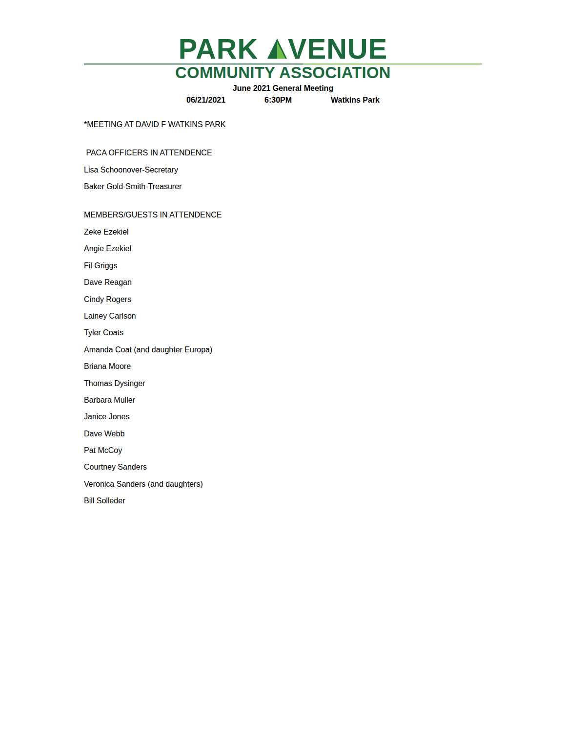PARK VENUE
COMMUNITY ASSOCIATION
June 2021 General Meeting
06/21/20216:30PM Watkins Park
*MEETING AT DAVID F WATKINS PARK
PACA OFFICERS IN ATTENDENCE
Lisa Schoonover-Secretary
Baker Gold-Smith-Treasurer
MEMBERS/GUESTS IN ATTENDENCE
Zeke Ezekiel
Angie Ezekiel
Fil Griggs
Dave Reagan
Cindy Rogers
Lainey Carlson
Tyler Coats
Amanda Coat (and daughter Europa)
Briana Moore
Thomas Dysinger
Barbara Muller
Janice Jones
Dave Webb
Pat McCoy
Courtney Sanders
Veronica Sanders (and daughters)
Bill Solleder